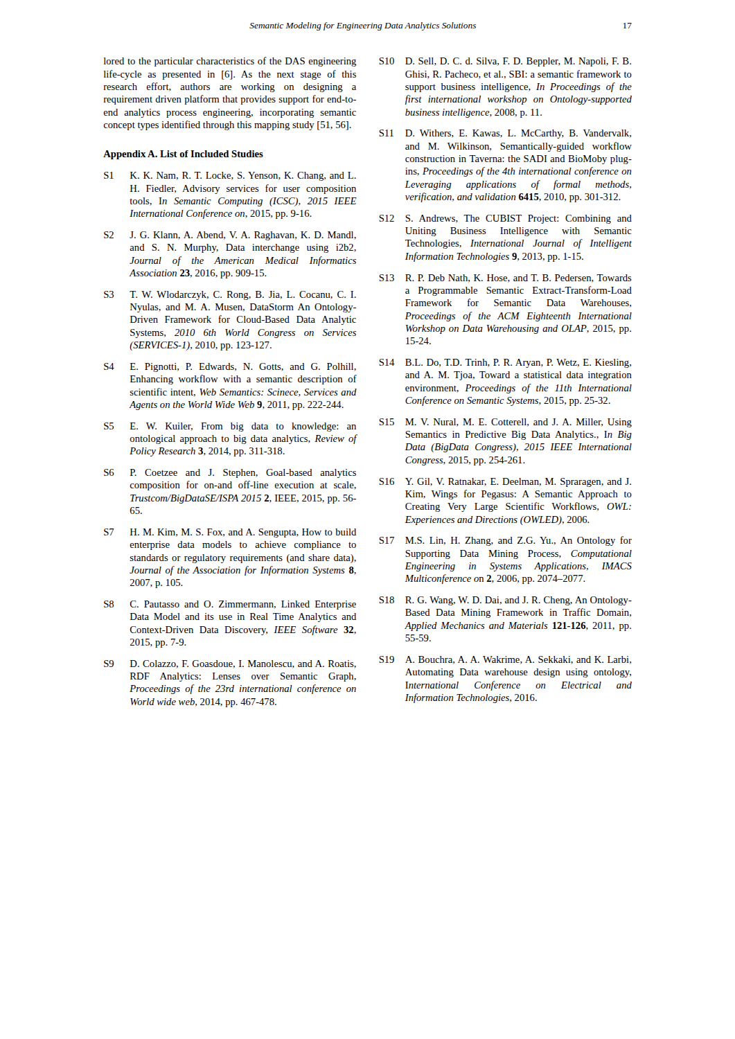Semantic Modeling for Engineering Data Analytics Solutions 17
lored to the particular characteristics of the DAS engineering life-cycle as presented in [6]. As the next stage of this research effort, authors are working on designing a requirement driven platform that provides support for end-to-end analytics process engineering, incorporating semantic concept types identified through this mapping study [51, 56].
Appendix A. List of Included Studies
S1 K. K. Nam, R. T. Locke, S. Yenson, K. Chang, and L. H. Fiedler, Advisory services for user composition tools, In Semantic Computing (ICSC), 2015 IEEE International Conference on, 2015, pp. 9-16.
S2 J. G. Klann, A. Abend, V. A. Raghavan, K. D. Mandl, and S. N. Murphy, Data interchange using i2b2, Journal of the American Medical Informatics Association 23, 2016, pp. 909-15.
S3 T. W. Wlodarczyk, C. Rong, B. Jia, L. Cocanu, C. I. Nyulas, and M. A. Musen, DataStorm An Ontology-Driven Framework for Cloud-Based Data Analytic Systems, 2010 6th World Congress on Services (SERVICES-1), 2010, pp. 123-127.
S4 E. Pignotti, P. Edwards, N. Gotts, and G. Polhill, Enhancing workflow with a semantic description of scientific intent, Web Semantics: Scinece, Services and Agents on the World Wide Web 9, 2011, pp. 222-244.
S5 E. W. Kuiler, From big data to knowledge: an ontological approach to big data analytics, Review of Policy Research 3, 2014, pp. 311-318.
S6 P. Coetzee and J. Stephen, Goal-based analytics composition for on-and off-line execution at scale, Trustcom/BigDataSE/ISPA 2015 2, IEEE, 2015, pp. 56-65.
S7 H. M. Kim, M. S. Fox, and A. Sengupta, How to build enterprise data models to achieve compliance to standards or regulatory requirements (and share data), Journal of the Association for Information Systems 8, 2007, p. 105.
S8 C. Pautasso and O. Zimmermann, Linked Enterprise Data Model and its use in Real Time Analytics and Context-Driven Data Discovery, IEEE Software 32, 2015, pp. 7-9.
S9 D. Colazzo, F. Goasdoue, I. Manolescu, and A. Roatis, RDF Analytics: Lenses over Semantic Graph, Proceedings of the 23rd international conference on World wide web, 2014, pp. 467-478.
S10 D. Sell, D. C. d. Silva, F. D. Beppler, M. Napoli, F. B. Ghisi, R. Pacheco, et al., SBI: a semantic framework to support business intelligence, In Proceedings of the first international workshop on Ontology-supported business intelligence, 2008, p. 11.
S11 D. Withers, E. Kawas, L. McCarthy, B. Vandervalk, and M. Wilkinson, Semantically-guided workflow construction in Taverna: the SADI and BioMoby plug-ins, Proceedings of the 4th international conference on Leveraging applications of formal methods, verification, and validation 6415, 2010, pp. 301-312.
S12 S. Andrews, The CUBIST Project: Combining and Uniting Business Intelligence with Semantic Technologies, International Journal of Intelligent Information Technologies 9, 2013, pp. 1-15.
S13 R. P. Deb Nath, K. Hose, and T. B. Pedersen, Towards a Programmable Semantic Extract-Transform-Load Framework for Semantic Data Warehouses, Proceedings of the ACM Eighteenth International Workshop on Data Warehousing and OLAP, 2015, pp. 15-24.
S14 B.L. Do, T.D. Trinh, P. R. Aryan, P. Wetz, E. Kiesling, and A. M. Tjoa, Toward a statistical data integration environment, Proceedings of the 11th International Conference on Semantic Systems, 2015, pp. 25-32.
S15 M. V. Nural, M. E. Cotterell, and J. A. Miller, Using Semantics in Predictive Big Data Analytics., In Big Data (BigData Congress), 2015 IEEE International Congress, 2015, pp. 254-261.
S16 Y. Gil, V. Ratnakar, E. Deelman, M. Spraragen, and J. Kim, Wings for Pegasus: A Semantic Approach to Creating Very Large Scientific Workflows, OWL: Experiences and Directions (OWLED), 2006.
S17 M.S. Lin, H. Zhang, and Z.G. Yu., An Ontology for Supporting Data Mining Process, Computational Engineering in Systems Applications, IMACS Multiconference on 2, 2006, pp. 2074–2077.
S18 R. G. Wang, W. D. Dai, and J. R. Cheng, An Ontology-Based Data Mining Framework in Traffic Domain, Applied Mechanics and Materials 121-126, 2011, pp. 55-59.
S19 A. Bouchra, A. A. Wakrime, A. Sekkaki, and K. Larbi, Automating Data warehouse design using ontology, International Conference on Electrical and Information Technologies, 2016.